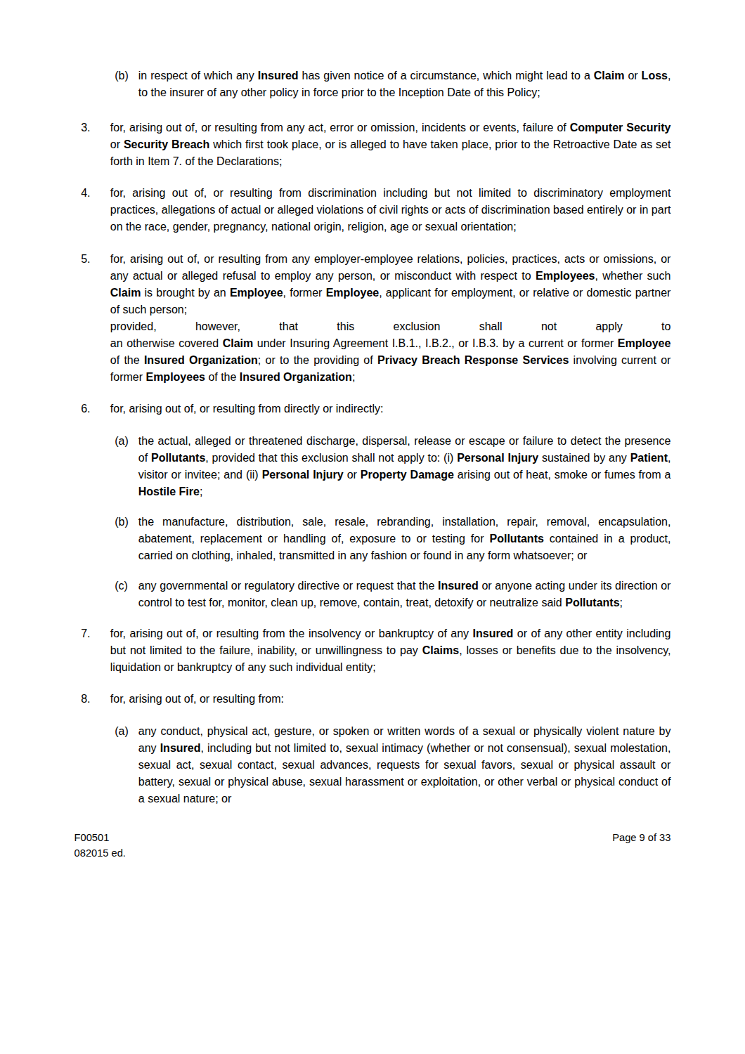(b)
in respect of which any Insured has given notice of a circumstance, which might lead to a Claim or Loss, to the insurer of any other policy in force prior to the Inception Date of this Policy;
3.
for, arising out of, or resulting from any act, error or omission, incidents or events, failure of Computer Security or Security Breach which first took place, or is alleged to have taken place, prior to the Retroactive Date as set forth in Item 7. of the Declarations;
4.
for, arising out of, or resulting from discrimination including but not limited to discriminatory employment practices, allegations of actual or alleged violations of civil rights or acts of discrimination based entirely or in part on the race, gender, pregnancy, national origin, religion, age or sexual orientation;
5.
for, arising out of, or resulting from any employer-employee relations, policies, practices, acts or omissions, or any actual or alleged refusal to employ any person, or misconduct with respect to Employees, whether such Claim is brought by an Employee, former Employee, applicant for employment, or relative or domestic partner of such person; provided, however, that this exclusion shall not apply to an otherwise covered Claim under Insuring Agreement I.B.1., I.B.2., or I.B.3. by a current or former Employee of the Insured Organization; or to the providing of Privacy Breach Response Services involving current or former Employees of the Insured Organization;
6.
for, arising out of, or resulting from directly or indirectly:
(a)
the actual, alleged or threatened discharge, dispersal, release or escape or failure to detect the presence of Pollutants, provided that this exclusion shall not apply to: (i) Personal Injury sustained by any Patient, visitor or invitee; and (ii) Personal Injury or Property Damage arising out of heat, smoke or fumes from a Hostile Fire;
(b)
the manufacture, distribution, sale, resale, rebranding, installation, repair, removal, encapsulation, abatement, replacement or handling of, exposure to or testing for Pollutants contained in a product, carried on clothing, inhaled, transmitted in any fashion or found in any form whatsoever; or
(c)
any governmental or regulatory directive or request that the Insured or anyone acting under its direction or control to test for, monitor, clean up, remove, contain, treat, detoxify or neutralize said Pollutants;
7.
for, arising out of, or resulting from the insolvency or bankruptcy of any Insured or of any other entity including but not limited to the failure, inability, or unwillingness to pay Claims, losses or benefits due to the insolvency, liquidation or bankruptcy of any such individual entity;
8.
for, arising out of, or resulting from:
(a)
any conduct, physical act, gesture, or spoken or written words of a sexual or physically violent nature by any Insured, including but not limited to, sexual intimacy (whether or not consensual), sexual molestation, sexual act, sexual contact, sexual advances, requests for sexual favors, sexual or physical assault or battery, sexual or physical abuse, sexual harassment or exploitation, or other verbal or physical conduct of a sexual nature; or
F00501
082015 ed.
Page 9 of 33